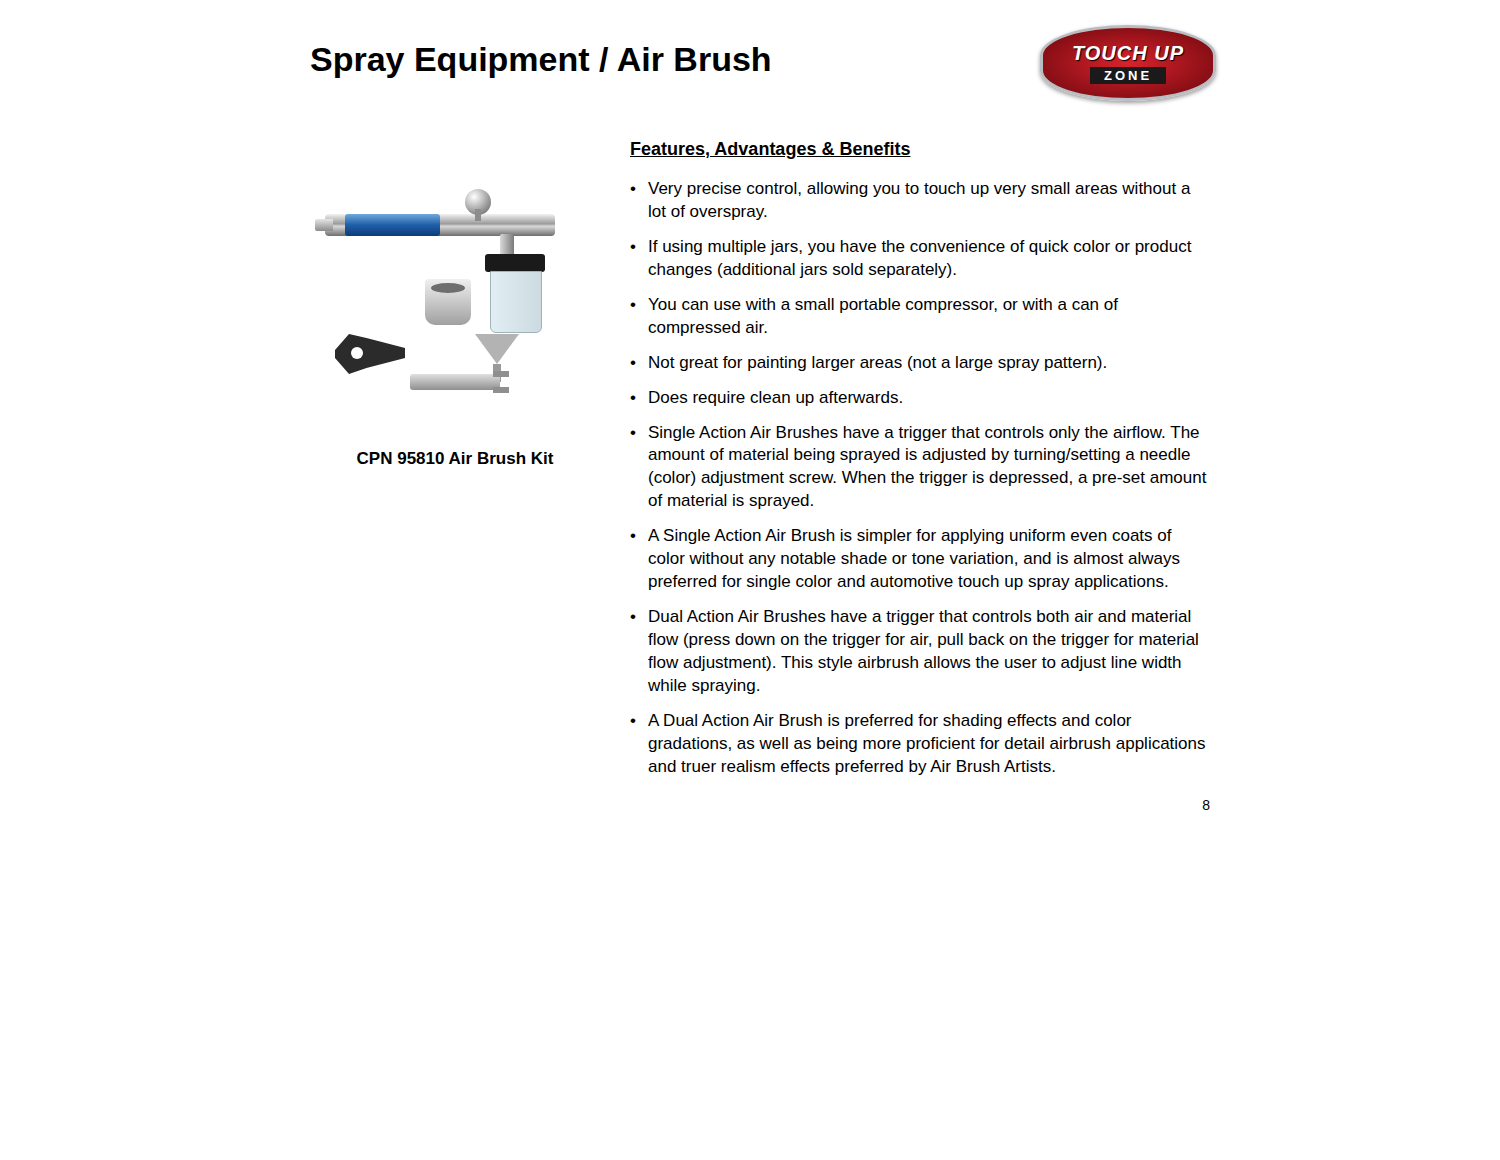TOUCH UP
ZONE
Spray Equipment / Air Brush
CPN 95810 Air Brush Kit
Features, Advantages & Benefits
Very precise control, allowing you to touch up very small areas without a lot of overspray.
If using multiple jars, you have the convenience of quick color or product changes (additional jars sold separately).
You can use with a small portable compressor, or with a can of compressed air.
Not great for painting larger areas (not a large spray pattern).
Does require clean up afterwards.
Single Action Air Brushes have a trigger that controls only the airflow. The amount of material being sprayed is adjusted by turning/setting a needle (color) adjustment screw. When the trigger is depressed, a pre-set amount of material is sprayed.
A Single Action Air Brush is simpler for applying uniform even coats of color without any notable shade or tone variation, and is almost always preferred for single color and automotive touch up spray applications.
Dual Action Air Brushes have a trigger that controls both air and material flow (press down on the trigger for air, pull back on the trigger for material flow adjustment). This style airbrush allows the user to adjust line width while spraying.
A Dual Action Air Brush is preferred for shading effects and color gradations, as well as being more proficient for detail airbrush applications and truer realism effects preferred by Air Brush Artists.
8